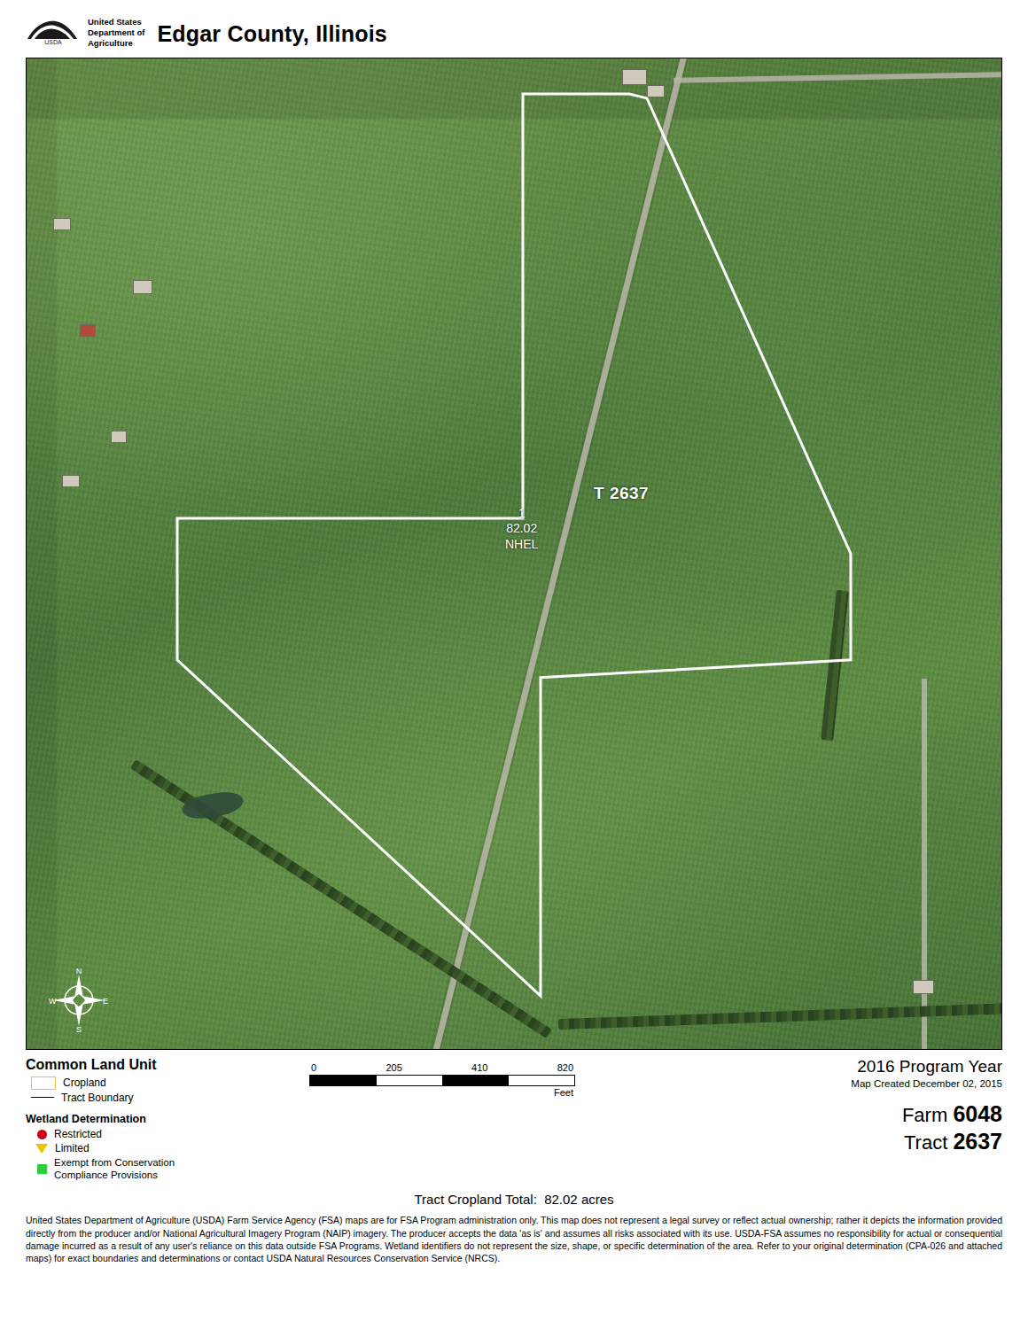USDA
United States
Department of
Agriculture
Edgar County, Illinois
T 2637
1
82.02
NHEL
N S W E
Common Land Unit
Cropland
Tract Boundary
Wetland Determination
Restricted
Limited
Exempt from Conservation
Compliance Provisions
0205410820
Feet
2016 Program Year
Map Created December 02, 2015
Farm 6048
Tract 2637
Tract Cropland Total: 82.02 acres
United States Department of Agriculture (USDA) Farm Service Agency (FSA) maps are for FSA Program administration only. This map does not represent a legal survey or reflect actual ownership; rather it depicts the information provided directly from the producer and/or National Agricultural Imagery Program (NAIP) imagery. The producer accepts the data 'as is' and assumes all risks associated with its use. USDA-FSA assumes no responsibility for actual or consequential damage incurred as a result of any user's reliance on this data outside FSA Programs. Wetland identifiers do not represent the size, shape, or specific determination of the area. Refer to your original determination (CPA-026 and attached maps) for exact boundaries and determinations or contact USDA Natural Resources Conservation Service (NRCS).